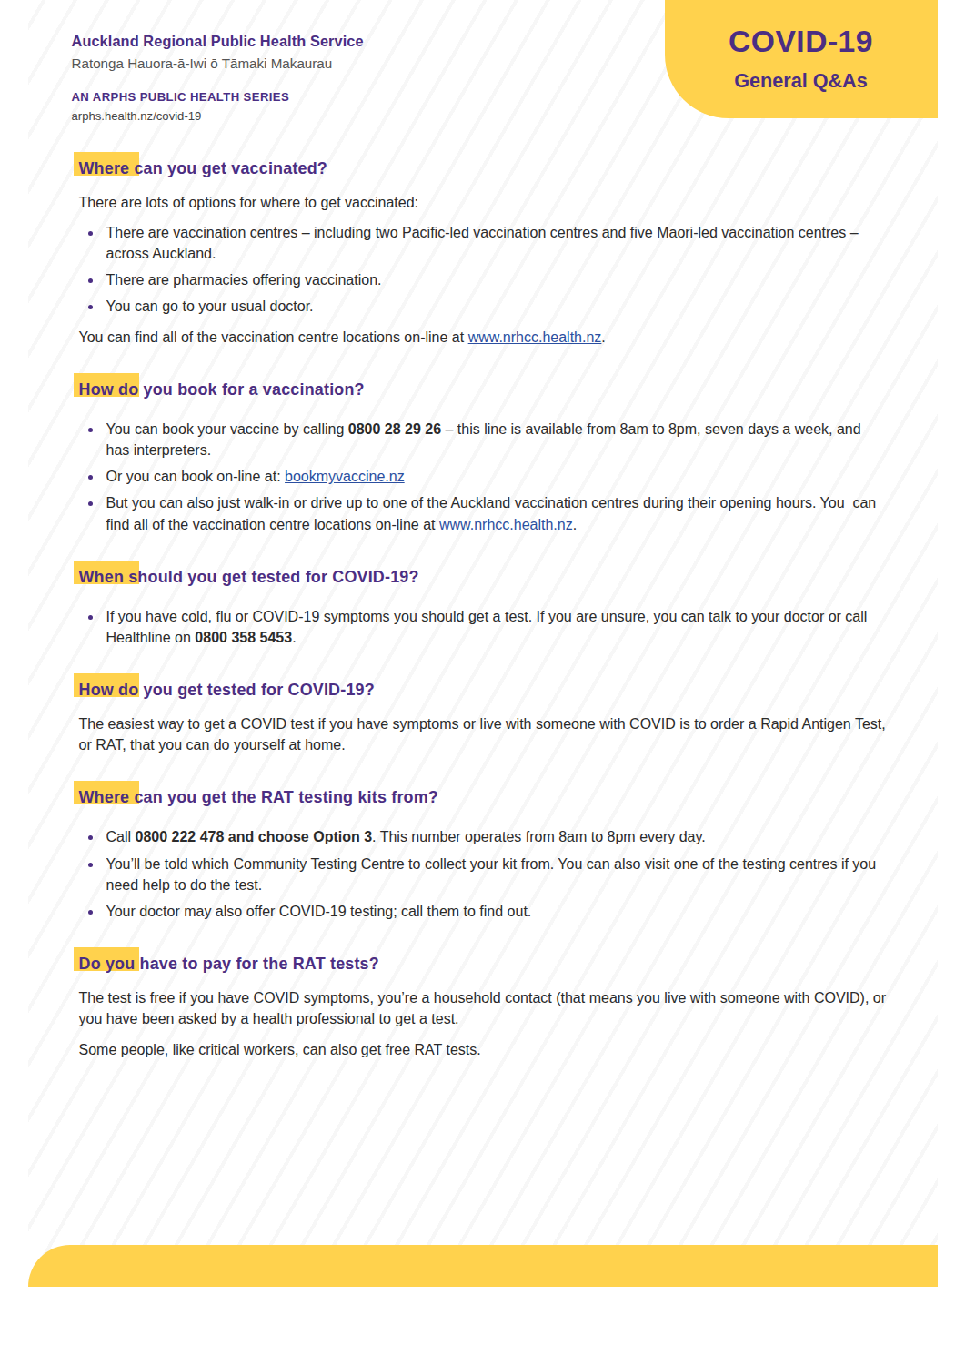Auckland Regional Public Health Service
Ratonga Hauora-ā-Iwi ō Tāmaki Makaurau
AN ARPHS PUBLIC HEALTH SERIES
arphs.health.nz/covid-19
COVID‑19
General Q&As
Where can you get vaccinated?
There are lots of options for where to get vaccinated:
There are vaccination centres – including two Pacific-led vaccination centres and five Māori-led vaccination centres – across Auckland.
There are pharmacies offering vaccination.
You can go to your usual doctor.
You can find all of the vaccination centre locations on-line at www.nrhcc.health.nz.
How do you book for a vaccination?
You can book your vaccine by calling 0800 28 29 26 – this line is available from 8am to 8pm, seven days a week, and has interpreters.
Or you can book on-line at: bookmyvaccine.nz
But you can also just walk-in or drive up to one of the Auckland vaccination centres during their opening hours. You can find all of the vaccination centre locations on-line at www.nrhcc.health.nz.
When should you get tested for COVID‑19?
If you have cold, flu or COVID-19 symptoms you should get a test. If you are unsure, you can talk to your doctor or call Healthline on 0800 358 5453.
How do you get tested for COVID‑19?
The easiest way to get a COVID test if you have symptoms or live with someone with COVID is to order a Rapid Antigen Test, or RAT, that you can do yourself at home.
Where can you get the RAT testing kits from?
Call 0800 222 478 and choose Option 3. This number operates from 8am to 8pm every day.
You’ll be told which Community Testing Centre to collect your kit from. You can also visit one of the testing centres if you need help to do the test.
Your doctor may also offer COVID-19 testing; call them to find out.
Do you have to pay for the RAT tests?
The test is free if you have COVID symptoms, you’re a household contact (that means you live with someone with COVID), or you have been asked by a health professional to get a test.
Some people, like critical workers, can also get free RAT tests.